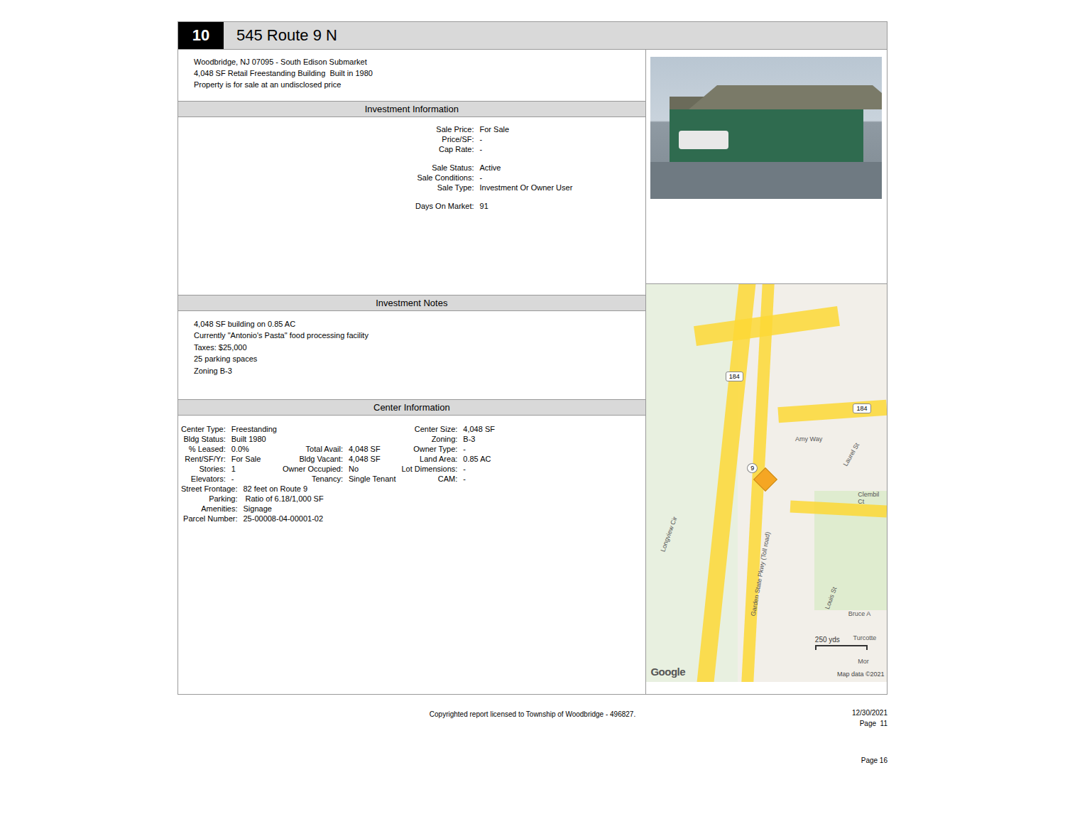10
545 Route 9 N
Woodbridge, NJ 07095 - South Edison Submarket
4,048 SF Retail Freestanding Building Built in 1980
Property is for sale at an undisclosed price
Investment Information
| Sale Price: | For Sale |
| Price/SF: | - |
| Cap Rate: | - |
| Sale Status: | Active |
| Sale Conditions: | - |
| Sale Type: | Investment Or Owner User |
| Days On Market: | 91 |
Investment Notes
4,048 SF building on 0.85 AC
Currently "Antonio's Pasta" food processing facility
Taxes: $25,000
25 parking spaces
Zoning B-3
Center Information
| Center Type: | Freestanding |
| Bldg Status: | Built 1980 |
| % Leased: | 0.0% |
| Rent/SF/Yr: | For Sale |
| Stories: | 1 |
| Elevators: | - |
| Total Avail: | 4,048 SF |
| Bldg Vacant: | 4,048 SF |
| Owner Occupied: | No |
| Tenancy: | Single Tenant |
| Center Size: | 4,048 SF |
| Zoning: | B-3 |
| Owner Type: | - |
| Land Area: | 0.85 AC |
| Lot Dimensions: | - |
| CAM: | - |
| Street Frontage: | 82 feet on Route 9 |
| Parking: | Ratio of 6.18/1,000 SF |
| Amenities: | Signage |
| Parcel Number: | 25-00008-04-00001-02 |
184
184
9
Amy Way
Laurel St
Clembil Ct
Longview Cir
Garden State Pkwy (Toll road)
Louis St
Bruce A
Turcotte
Mor
250 yds
Google
Map data ©2021
Copyrighted report licensed to Township of Woodbridge - 496827.
12/30/2021
Page 11
Page 16